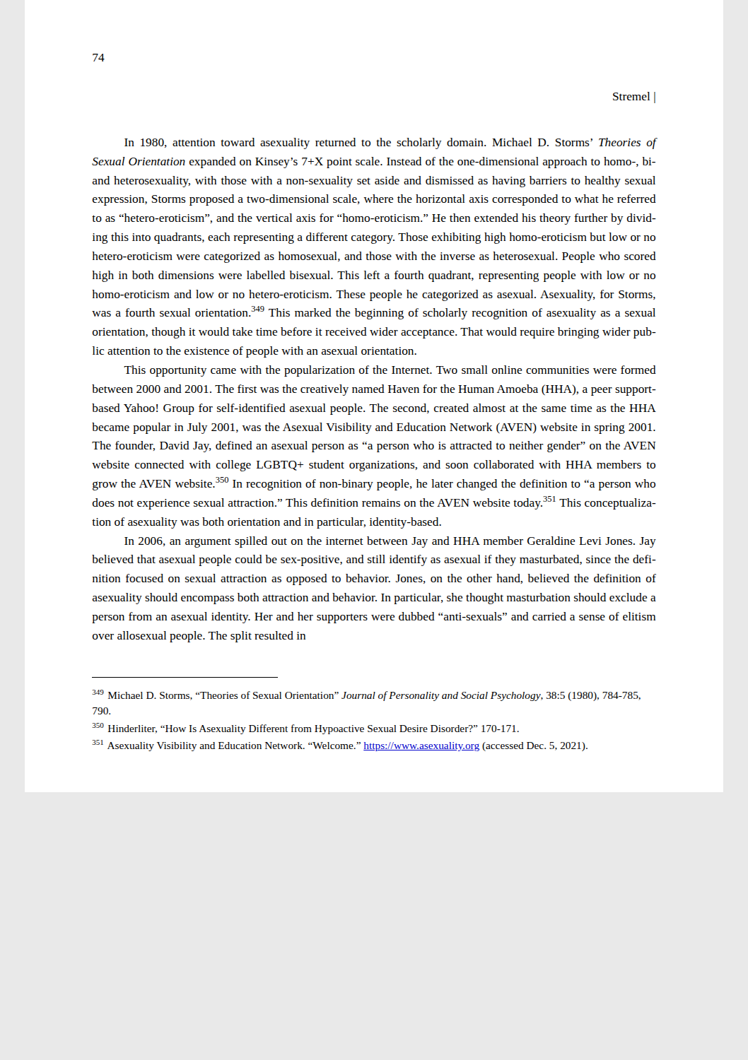74
Stremel |
In 1980, attention toward asexuality returned to the scholarly domain. Michael D. Storms’ Theories of Sexual Orientation expanded on Kinsey’s 7+X point scale. Instead of the one-dimensional approach to homo-, bi- and heterosexuality, with those with a non-sexuality set aside and dismissed as having barriers to healthy sexual expression, Storms proposed a two-dimensional scale, where the horizontal axis corresponded to what he referred to as “hetero-eroticism”, and the vertical axis for “homo-eroticism.” He then extended his theory further by dividing this into quadrants, each representing a different category. Those exhibiting high homo-eroticism but low or no hetero-eroticism were categorized as homosexual, and those with the inverse as heterosexual. People who scored high in both dimensions were labelled bisexual. This left a fourth quadrant, representing people with low or no homo-eroticism and low or no hetero-eroticism. These people he categorized as asexual. Asexuality, for Storms, was a fourth sexual orientation.349 This marked the beginning of scholarly recognition of asexuality as a sexual orientation, though it would take time before it received wider acceptance. That would require bringing wider public attention to the existence of people with an asexual orientation.
This opportunity came with the popularization of the Internet. Two small online communities were formed between 2000 and 2001. The first was the creatively named Haven for the Human Amoeba (HHA), a peer support-based Yahoo! Group for self-identified asexual people. The second, created almost at the same time as the HHA became popular in July 2001, was the Asexual Visibility and Education Network (AVEN) website in spring 2001. The founder, David Jay, defined an asexual person as “a person who is attracted to neither gender” on the AVEN website connected with college LGBTQ+ student organizations, and soon collaborated with HHA members to grow the AVEN website.350 In recognition of non-binary people, he later changed the definition to “a person who does not experience sexual attraction.” This definition remains on the AVEN website today.351 This conceptualization of asexuality was both orientation and in particular, identity-based.
In 2006, an argument spilled out on the internet between Jay and HHA member Geraldine Levi Jones. Jay believed that asexual people could be sex-positive, and still identify as asexual if they masturbated, since the definition focused on sexual attraction as opposed to behavior. Jones, on the other hand, believed the definition of asexuality should encompass both attraction and behavior. In particular, she thought masturbation should exclude a person from an asexual identity. Her and her supporters were dubbed “anti-sexuals” and carried a sense of elitism over allosexual people. The split resulted in
349 Michael D. Storms, “Theories of Sexual Orientation” Journal of Personality and Social Psychology, 38:5 (1980), 784-785, 790.
350 Hinderliter, “How Is Asexuality Different from Hypoactive Sexual Desire Disorder?” 170-171.
351 Asexuality Visibility and Education Network. “Welcome.” https://www.asexuality.org (accessed Dec. 5, 2021).